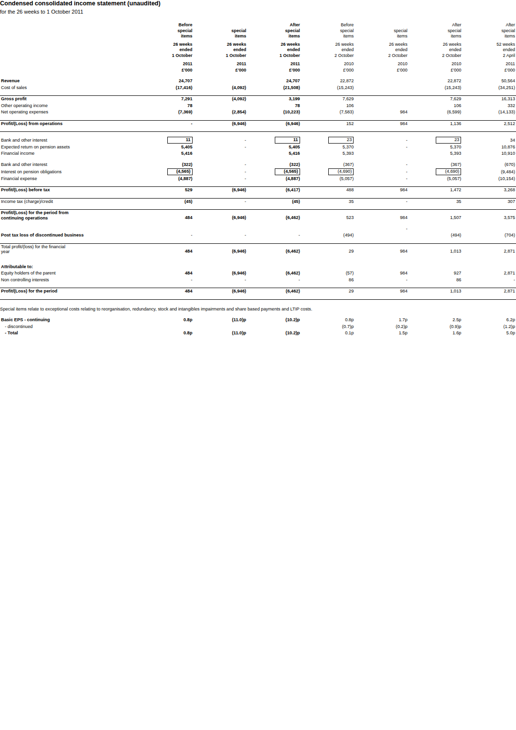Condensed consolidated income statement (unaudited)
for the 26 weeks to 1 October 2011
| | Before special items | special items | After special items | Before special items | special items | After special items | After special items |
| | 26 weeks ended 1 October | 26 weeks ended 1 October | 26 weeks ended 1 October | 26 weeks ended 2 October | 26 weeks ended 2 October | 26 weeks ended 2 October | 52 weeks ended 2 April |
| | 2011 | 2011 | 2011 | 2010 | 2010 | 2010 | 2011 |
| | £'000 | £'000 | £'000 | £'000 | £'000 | £'000 | £'000 |
| Revenue | 24,707 | | 24,707 | 22,872 | | 22,872 | 50,564 |
| Cost of sales | (17,416) | (4,092) | (21,508) | (15,243) | | (15,243) | (34,251) |
| Gross profit | 7,291 | (4,092) | 3,199 | 7,629 | | 7,629 | 16,313 |
| Other operating income | 78 | | 78 | 106 | | 106 | 332 |
| Net operating expenses | (7,369) | (2,854) | (10,223) | (7,583) | 984 | (6,599) | (14,133) |
| Profit/(Loss) from operations | - | (6,946) | (6,946) | 152 | 984 | 1,136 | 2,512 |
| Bank and other interest | 11 | - | 11 | 23 | - | 23 | 34 |
| Expected return on pension assets | 5,405 | - | 5,405 | 5,370 | - | 5,370 | 10,876 |
| Financial income | 5,416 | | 5,416 | 5,393 | | 5,393 | 10,910 |
| Bank and other interest | (322) | - | (322) | (367) | - | (367) | (670) |
| Interest on pension obligations | (4,565) | - | (4,565) | (4,690) | - | (4,690) | (9,484) |
| Financial expense | (4,887) | - | (4,887) | (5,057) | - | (5,057) | (10,154) |
| Profit/(Loss) before tax | 529 | (6,946) | (6,417) | 488 | 984 | 1,472 | 3,268 |
| Income tax (charge)/credit | (45) | - | (45) | 35 | - | 35 | 307 |
| Profit/(Loss) for the period from continuing operations | 484 | (6,946) | (6,462) | 523 | 984 | 1,507 | 3,575 |
| | | | | | - | | |
| Post tax loss of discontinued business | - | - | - | (494) | | (494) | (704) |
| Total profit/(loss) for the financial year | 484 | (6,946) | (6,462) | 29 | 984 | 1,013 | 2,871 |
| Attributable to: | |
| Equity holders of the parent | 484 | (6,946) | (6,462) | (57) | 984 | 927 | 2,871 |
| Non controlling interests | - | - | - | 86 | - | 86 | - |
| Profit/(Loss) for the period | 484 | (6,946) | (6,462) | 29 | 984 | 1,013 | 2,871 |
Special items relate to exceptional costs relating to reorganisation, redundancy, stock and intangibles impairments and share based payments and LTIP costs.
| Basic EPS - continuing | 0.8p | (11.0)p | (10.2)p | 0.8p | 1.7p | 2.5p | 6.2p |
| - discontinued | | | | (0.7)p | (0.2)p | (0.9)p | (1.2)p |
| - Total | 0.8p | (11.0)p | (10.2)p | 0.1p | 1.5p | 1.6p | 5.0p |